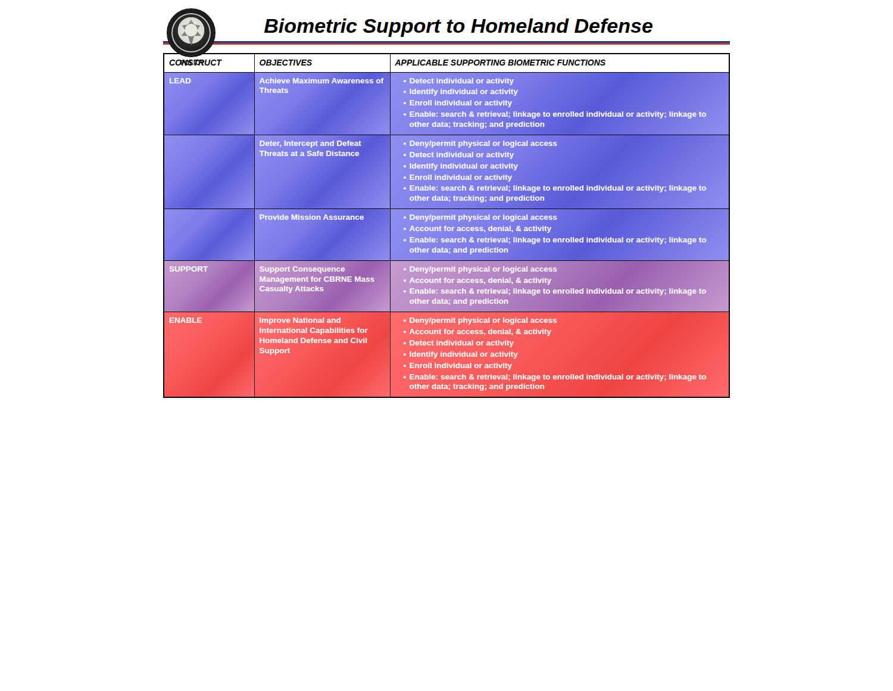POLICY
Biometric Support to Homeland Defense
| CONSTRUCT | OBJECTIVES | APPLICABLE SUPPORTING BIOMETRIC FUNCTIONS |
| --- | --- | --- |
| LEAD | Achieve Maximum Awareness of Threats | Detect individual or activity Identify individual or activity Enroll individual or activity Enable: search & retrieval; linkage to enrolled individual or activity; linkage to other data; tracking; and prediction |
| | Deter, Intercept and Defeat Threats at a Safe Distance | Deny/permit physical or logical access Detect individual or activity Identify individual or activity Enroll individual or activity Enable: search & retrieval; linkage to enrolled individual or activity; linkage to other data; tracking; and prediction |
| | Provide Mission Assurance | Deny/permit physical or logical access Account for access, denial, & activity Enable: search & retrieval; linkage to enrolled individual or activity; linkage to other data; and prediction |
| SUPPORT | Support Consequence Management for CBRNE Mass Casualty Attacks | Deny/permit physical or logical access Account for access, denial, & activity Enable: search & retrieval; linkage to enrolled individual or activity; linkage to other data; and prediction |
| ENABLE | Improve National and International Capabilities for Homeland Defense and Civil Support | Deny/permit physical or logical access Account for access, denial, & activity Detect individual or activity Identify individual or activity Enroll individual or activity Enable: search & retrieval; linkage to enrolled individual or activity; linkage to other data; tracking; and prediction |